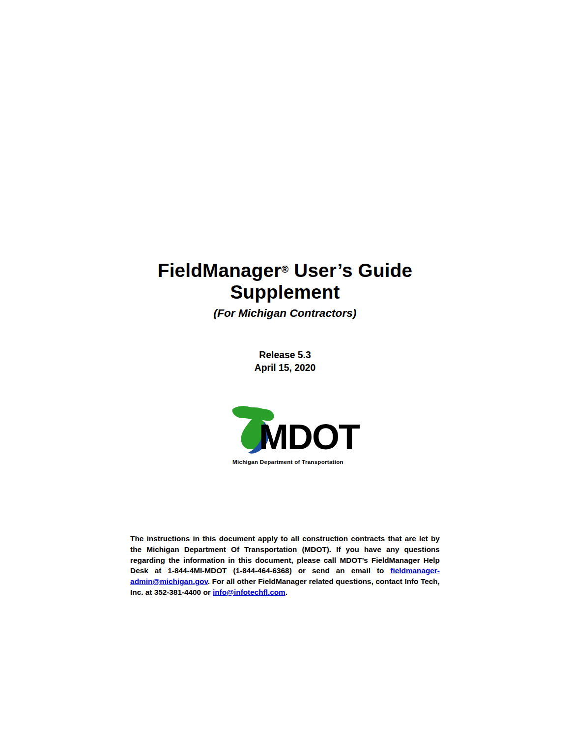FieldManager® User’s Guide Supplement
(For Michigan Contractors)
Release 5.3
April 15, 2020
MDOT Michigan Department of Transportation
The instructions in this document apply to all construction contracts that are let by the Michigan Department Of Transportation (MDOT). If you have any questions regarding the information in this document, please call MDOT’s FieldManager Help Desk at 1-844-4MI-MDOT (1-844-464-6368) or send an email to fieldmanager-admin@michigan.gov. For all other FieldManager related questions, contact Info Tech, Inc. at 352-381-4400 or info@infotechfl.com.